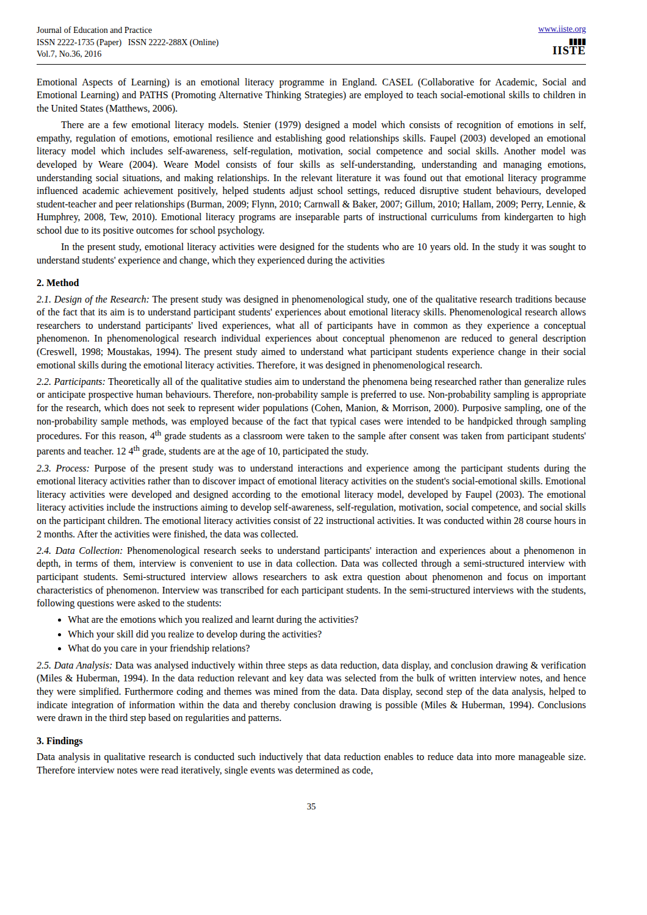Journal of Education and Practice
ISSN 2222-1735 (Paper) ISSN 2222-288X (Online)
Vol.7, No.36, 2016
www.iiste.org ▮▮▮▮ IISTE
Emotional Aspects of Learning) is an emotional literacy programme in England. CASEL (Collaborative for Academic, Social and Emotional Learning) and PATHS (Promoting Alternative Thinking Strategies) are employed to teach social-emotional skills to children in the United States (Matthews, 2006).
There are a few emotional literacy models. Stenier (1979) designed a model which consists of recognition of emotions in self, empathy, regulation of emotions, emotional resilience and establishing good relationships skills. Faupel (2003) developed an emotional literacy model which includes self-awareness, self-regulation, motivation, social competence and social skills. Another model was developed by Weare (2004). Weare Model consists of four skills as self-understanding, understanding and managing emotions, understanding social situations, and making relationships. In the relevant literature it was found out that emotional literacy programme influenced academic achievement positively, helped students adjust school settings, reduced disruptive student behaviours, developed student-teacher and peer relationships (Burman, 2009; Flynn, 2010; Carnwall & Baker, 2007; Gillum, 2010; Hallam, 2009; Perry, Lennie, & Humphrey, 2008, Tew, 2010). Emotional literacy programs are inseparable parts of instructional curriculums from kindergarten to high school due to its positive outcomes for school psychology.
In the present study, emotional literacy activities were designed for the students who are 10 years old. In the study it was sought to understand students' experience and change, which they experienced during the activities
2. Method
2.1. Design of the Research: The present study was designed in phenomenological study, one of the qualitative research traditions because of the fact that its aim is to understand participant students' experiences about emotional literacy skills. Phenomenological research allows researchers to understand participants' lived experiences, what all of participants have in common as they experience a conceptual phenomenon. In phenomenological research individual experiences about conceptual phenomenon are reduced to general description (Creswell, 1998; Moustakas, 1994). The present study aimed to understand what participant students experience change in their social emotional skills during the emotional literacy activities. Therefore, it was designed in phenomenological research.
2.2. Participants: Theoretically all of the qualitative studies aim to understand the phenomena being researched rather than generalize rules or anticipate prospective human behaviours. Therefore, non-probability sample is preferred to use. Non-probability sampling is appropriate for the research, which does not seek to represent wider populations (Cohen, Manion, & Morrison, 2000). Purposive sampling, one of the non-probability sample methods, was employed because of the fact that typical cases were intended to be handpicked through sampling procedures. For this reason, 4th grade students as a classroom were taken to the sample after consent was taken from participant students' parents and teacher. 12 4th grade, students are at the age of 10, participated the study.
2.3. Process: Purpose of the present study was to understand interactions and experience among the participant students during the emotional literacy activities rather than to discover impact of emotional literacy activities on the student's social-emotional skills. Emotional literacy activities were developed and designed according to the emotional literacy model, developed by Faupel (2003). The emotional literacy activities include the instructions aiming to develop self-awareness, self-regulation, motivation, social competence, and social skills on the participant children. The emotional literacy activities consist of 22 instructional activities. It was conducted within 28 course hours in 2 months. After the activities were finished, the data was collected.
2.4. Data Collection: Phenomenological research seeks to understand participants' interaction and experiences about a phenomenon in depth, in terms of them, interview is convenient to use in data collection. Data was collected through a semi-structured interview with participant students. Semi-structured interview allows researchers to ask extra question about phenomenon and focus on important characteristics of phenomenon. Interview was transcribed for each participant students. In the semi-structured interviews with the students, following questions were asked to the students:
What are the emotions which you realized and learnt during the activities?
Which your skill did you realize to develop during the activities?
What do you care in your friendship relations?
2.5. Data Analysis: Data was analysed inductively within three steps as data reduction, data display, and conclusion drawing & verification (Miles & Huberman, 1994). In the data reduction relevant and key data was selected from the bulk of written interview notes, and hence they were simplified. Furthermore coding and themes was mined from the data. Data display, second step of the data analysis, helped to indicate integration of information within the data and thereby conclusion drawing is possible (Miles & Huberman, 1994). Conclusions were drawn in the third step based on regularities and patterns.
3. Findings
Data analysis in qualitative research is conducted such inductively that data reduction enables to reduce data into more manageable size. Therefore interview notes were read iteratively, single events was determined as code,
35